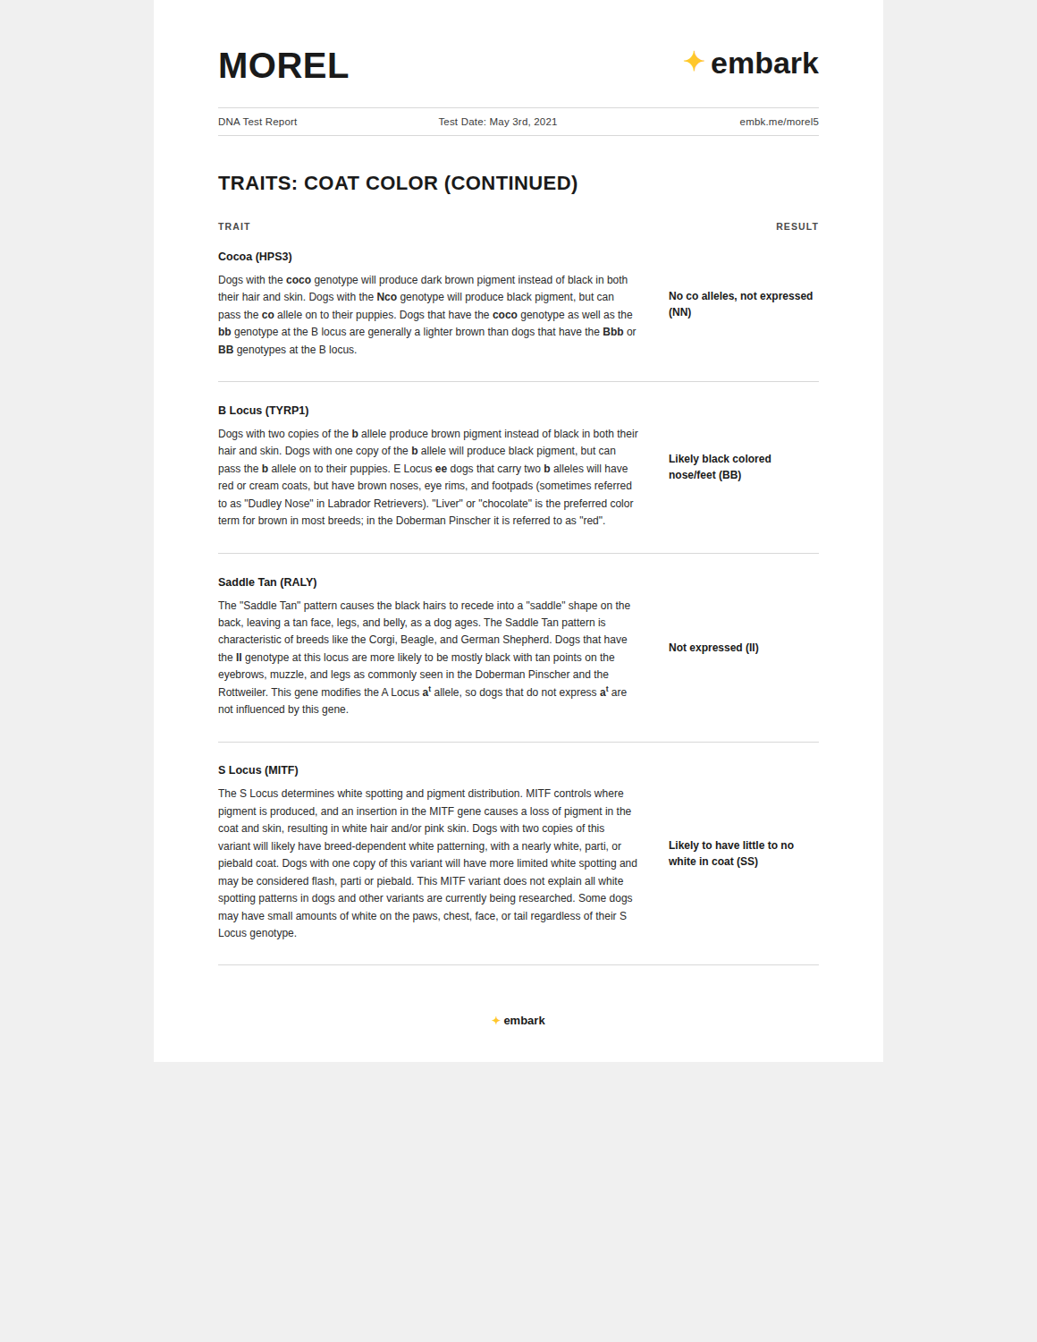MOREL
✦embark
DNA Test Report Test Date: May 3rd, 2021 embk.me/morel5
TRAITS: COAT COLOR (CONTINUED)
TRAIT RESULT
Cocoa (HPS3)
Dogs with the coco genotype will produce dark brown pigment instead of black in both their hair and skin. Dogs with the Nco genotype will produce black pigment, but can pass the co allele on to their puppies. Dogs that have the coco genotype as well as the bb genotype at the B locus are generally a lighter brown than dogs that have the Bbb or BB genotypes at the B locus.
No co alleles, not expressed (NN)
B Locus (TYRP1)
Dogs with two copies of the b allele produce brown pigment instead of black in both their hair and skin. Dogs with one copy of the b allele will produce black pigment, but can pass the b allele on to their puppies. E Locus ee dogs that carry two b alleles will have red or cream coats, but have brown noses, eye rims, and footpads (sometimes referred to as "Dudley Nose" in Labrador Retrievers). "Liver" or "chocolate" is the preferred color term for brown in most breeds; in the Doberman Pinscher it is referred to as "red".
Likely black colored nose/feet (BB)
Saddle Tan (RALY)
The "Saddle Tan" pattern causes the black hairs to recede into a "saddle" shape on the back, leaving a tan face, legs, and belly, as a dog ages. The Saddle Tan pattern is characteristic of breeds like the Corgi, Beagle, and German Shepherd. Dogs that have the II genotype at this locus are more likely to be mostly black with tan points on the eyebrows, muzzle, and legs as commonly seen in the Doberman Pinscher and the Rottweiler. This gene modifies the A Locus at allele, so dogs that do not express at are not influenced by this gene.
Not expressed (II)
S Locus (MITF)
The S Locus determines white spotting and pigment distribution. MITF controls where pigment is produced, and an insertion in the MITF gene causes a loss of pigment in the coat and skin, resulting in white hair and/or pink skin. Dogs with two copies of this variant will likely have breed-dependent white patterning, with a nearly white, parti, or piebald coat. Dogs with one copy of this variant will have more limited white spotting and may be considered flash, parti or piebald. This MITF variant does not explain all white spotting patterns in dogs and other variants are currently being researched. Some dogs may have small amounts of white on the paws, chest, face, or tail regardless of their S Locus genotype.
Likely to have little to no white in coat (SS)
✦embark